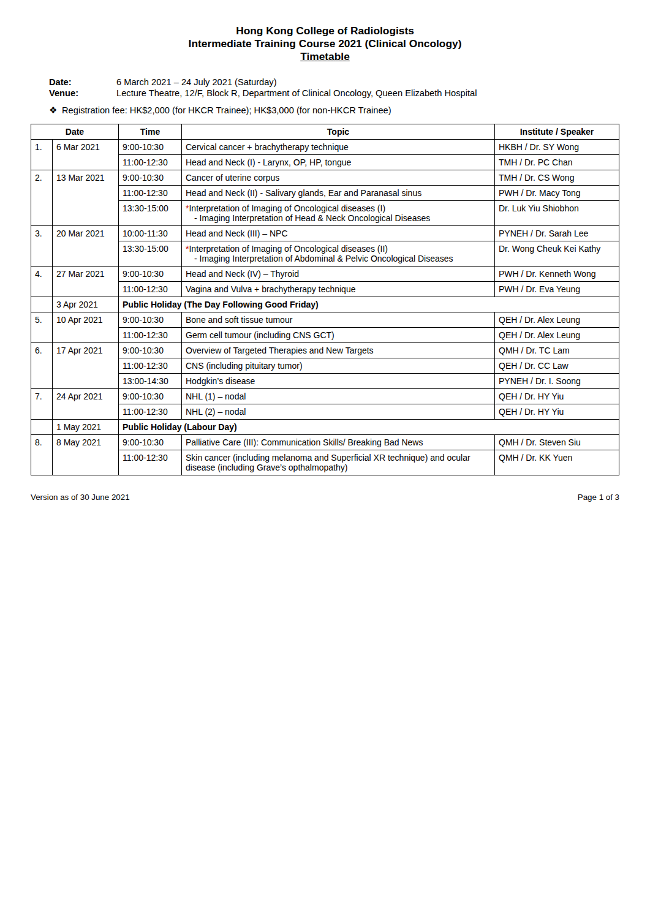Hong Kong College of Radiologists
Intermediate Training Course 2021 (Clinical Oncology)
Timetable
| Date: | 6 March 2021 – 24 July 2021 (Saturday) |
| Venue: | Lecture Theatre, 12/F, Block R, Department of Clinical Oncology, Queen Elizabeth Hospital |
❖Registration fee: HK$2,000 (for HKCR Trainee); HK$3,000 (for non-HKCR Trainee)
| Date | Time | Topic | Institute / Speaker |
| --- | --- | --- | --- |
| 1. | 6 Mar 2021 | 9:00-10:30 | Cervical cancer + brachytherapy technique | HKBH / Dr. SY Wong |
| 11:00-12:30 | Head and Neck (I) - Larynx, OP, HP, tongue | TMH / Dr. PC Chan |
| 2. | 13 Mar 2021 | 9:00-10:30 | Cancer of uterine corpus | TMH / Dr. CS Wong |
| 11:00-12:30 | Head and Neck (II) - Salivary glands, Ear and Paranasal sinus | PWH / Dr. Macy Tong |
| 13:30-15:00 | * Interpretation of Imaging of Oncological diseases (I) Imaging Interpretation of Head & Neck Oncological Diseases | Dr. Luk Yiu Shiobhon |
| 3. | 20 Mar 2021 | 10:00-11:30 | Head and Neck (III) – NPC | PYNEH / Dr. Sarah Lee |
| 13:30-15:00 | * Interpretation of Imaging of Oncological diseases (II) Imaging Interpretation of Abdominal & Pelvic Oncological Diseases | Dr. Wong Cheuk Kei Kathy |
| 4. | 27 Mar 2021 | 9:00-10:30 | Head and Neck (IV) – Thyroid | PWH / Dr. Kenneth Wong |
| 11:00-12:30 | Vagina and Vulva + brachytherapy technique | PWH / Dr. Eva Yeung |
| | 3 Apr 2021 | Public Holiday (The Day Following Good Friday) |
| 5. | 10 Apr 2021 | 9:00-10:30 | Bone and soft tissue tumour | QEH / Dr. Alex Leung |
| 11:00-12:30 | Germ cell tumour (including CNS GCT) | QEH / Dr. Alex Leung |
| 6. | 17 Apr 2021 | 9:00-10:30 | Overview of Targeted Therapies and New Targets | QMH / Dr. TC Lam |
| 11:00-12:30 | CNS (including pituitary tumor) | QEH / Dr. CC Law |
| 13:00-14:30 | Hodgkin’s disease | PYNEH / Dr. I. Soong |
| 7. | 24 Apr 2021 | 9:00-10:30 | NHL (1) – nodal | QEH / Dr. HY Yiu |
| 11:00-12:30 | NHL (2) – nodal | QEH / Dr. HY Yiu |
| | 1 May 2021 | Public Holiday (Labour Day) |
| 8. | 8 May 2021 | 9:00-10:30 | Palliative Care (III): Communication Skills/ Breaking Bad News | QMH / Dr. Steven Siu |
| 11:00-12:30 | Skin cancer (including melanoma and Superficial XR technique) and ocular disease (including Grave’s opthalmopathy) | QMH / Dr. KK Yuen |
Version as of 30 June 2021 Page 1 of 3